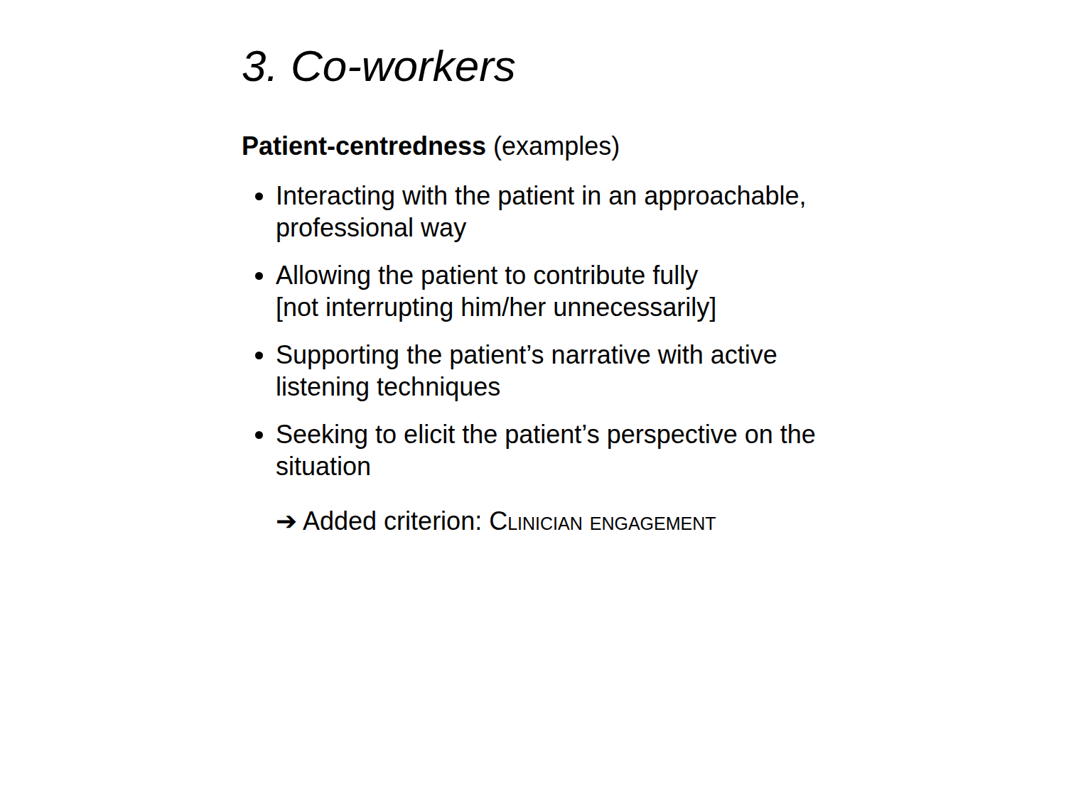3. Co-workers
Patient-centredness (examples)
Interacting with the patient in an approachable, professional way
Allowing the patient to contribute fully
[not interrupting him/her unnecessarily]
Supporting the patient’s narrative with active listening techniques
Seeking to elicit the patient’s perspective on the situation
➔ Added criterion: Clinician engagement